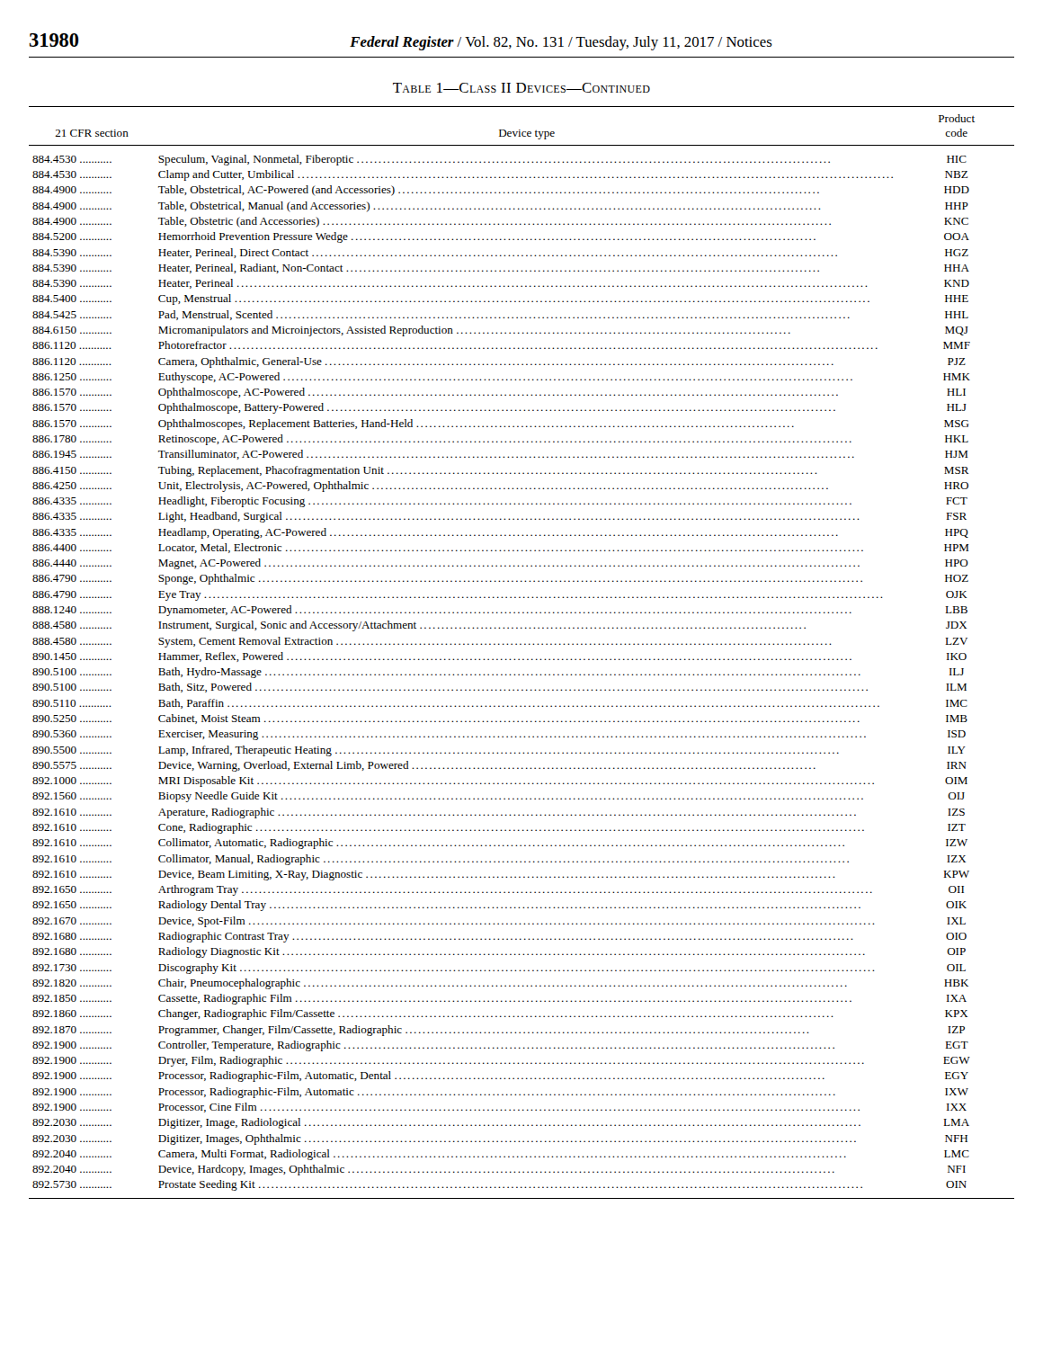31980 Federal Register / Vol. 82, No. 131 / Tuesday, July 11, 2017 / Notices
Table 1—Class II Devices—Continued
| 21 CFR section | Device type | Product code |
| --- | --- | --- |
| 884.4530 ........... | Speculum, Vaginal, Nonmetal, Fiberoptic ............................................................................................................. | HIC |
| 884.4530 ........... | Clamp and Cutter, Umbilical ......................................................................................................................................... | NBZ |
| 884.4900 ........... | Table, Obstetrical, AC-Powered (and Accessories) ................................................................................................. | HDD |
| 884.4900 ........... | Table, Obstetrical, Manual (and Accessories) ....................................................................................................... | HHP |
| 884.4900 ........... | Table, Obstetric (and Accessories) ..................................................................................................................... | KNC |
| 884.5200 ........... | Hemorrhoid Prevention Pressure Wedge ........................................................................................................... | OOA |
| 884.5390 ........... | Heater, Perineal, Direct Contact ......................................................................................................................... | HGZ |
| 884.5390 ........... | Heater, Perineal, Radiant, Non-Contact ............................................................................................................. | HHA |
| 884.5390 ........... | Heater, Perineal ................................................................................................................................................. | KND |
| 884.5400 ........... | Cup, Menstrual .................................................................................................................................................. | HHE |
| 884.5425 ........... | Pad, Menstrual, Scented .................................................................................................................................... | HHL |
| 884.6150 ........... | Micromanipulators and Microinjectors, Assisted Reproduction ............................................................................. | MQJ |
| 886.1120 ........... | Photorefractor ..................................................................................................................................................... | MMF |
| 886.1120 ........... | Camera, Ophthalmic, General-Use ..................................................................................................................... | PJZ |
| 886.1250 ........... | Euthyscope, AC-Powered ................................................................................................................................... | HMK |
| 886.1570 ........... | Ophthalmoscope, AC-Powered .......................................................................................................................... | HLI |
| 886.1570 ........... | Ophthalmoscope, Battery-Powered ..................................................................................................................... | HLJ |
| 886.1570 ........... | Ophthalmoscopes, Replacement Batteries, Hand-Held ....................................................................................... | MSG |
| 886.1780 ........... | Retinoscope, AC-Powered .................................................................................................................................. | HKL |
| 886.1945 ........... | Transilluminator, AC-Powered .............................................................................................................................. | HJM |
| 886.4150 ........... | Tubing, Replacement, Phacofragmentation Unit ................................................................................................... | MSR |
| 886.4250 ........... | Unit, Electrolysis, AC-Powered, Ophthalmic ......................................................................................................... | HRO |
| 886.4335 ........... | Headlight, Fiberoptic Focusing ............................................................................................................................. | FCT |
| 886.4335 ........... | Light, Headband, Surgical .................................................................................................................................... | FSR |
| 886.4335 ........... | Headlamp, Operating, AC-Powered ..................................................................................................................... | HPQ |
| 886.4400 ........... | Locator, Metal, Electronic ..................................................................................................................................... | HPM |
| 886.4440 ........... | Magnet, AC-Powered ......................................................................................................................................... | HPO |
| 886.4790 ........... | Sponge, Ophthalmic ........................................................................................................................................... | HOZ |
| 886.4790 ........... | Eye Tray ............................................................................................................................................................ | OJK |
| 888.1240 ........... | Dynamometer, AC-Powered ................................................................................................................................ | LBB |
| 888.4580 ........... | Instrument, Surgical, Sonic and Accessory/Attachment ......................................................................................... | JDX |
| 888.4580 ........... | System, Cement Removal Extraction .................................................................................................................. | LZV |
| 890.1450 ........... | Hammer, Reflex, Powered .................................................................................................................................. | IKO |
| 890.5100 ........... | Bath, Hydro-Massage ......................................................................................................................................... | ILJ |
| 890.5100 ........... | Bath, Sitz, Powered ............................................................................................................................................. | ILM |
| 890.5110 ........... | Bath, Paraffin ...................................................................................................................................................... | IMC |
| 890.5250 ........... | Cabinet, Moist Steam ......................................................................................................................................... | IMB |
| 890.5360 ........... | Exerciser, Measuring ........................................................................................................................................... | ISD |
| 890.5500 ........... | Lamp, Infrared, Therapeutic Heating .................................................................................................................... | ILY |
| 890.5575 ........... | Device, Warning, Overload, External Limb, Powered ............................................................................................. | IRN |
| 892.1000 ........... | MRI Disposable Kit .............................................................................................................................................. | OIM |
| 892.1560 ........... | Biopsy Needle Guide Kit ...................................................................................................................................... | OIJ |
| 892.1610 ........... | Aperature, Radiographic ..................................................................................................................................... | IZS |
| 892.1610 ........... | Cone, Radiographic ............................................................................................................................................ | IZT |
| 892.1610 ........... | Collimator, Automatic, Radiographic ..................................................................................................................... | IZW |
| 892.1610 ........... | Collimator, Manual, Radiographic ......................................................................................................................... | IZX |
| 892.1610 ........... | Device, Beam Limiting, X-Ray, Diagnostic ............................................................................................................ | KPW |
| 892.1650 ........... | Arthrogram Tray ................................................................................................................................................. | OII |
| 892.1650 ........... | Radiology Dental Tray ........................................................................................................................................ | OIK |
| 892.1670 ........... | Device, Spot-Film ................................................................................................................................................ | IXL |
| 892.1680 ........... | Radiographic Contrast Tray ................................................................................................................................. | OIO |
| 892.1680 ........... | Radiology Diagnostic Kit ...................................................................................................................................... | OIP |
| 892.1730 ........... | Discography Kit .................................................................................................................................................. | OIL |
| 892.1820 ........... | Chair, Pneumocephalographic ............................................................................................................................. | HBK |
| 892.1850 ........... | Cassette, Radiographic Film ................................................................................................................................ | IXA |
| 892.1860 ........... | Changer, Radiographic Film/Cassette .................................................................................................................. | KPX |
| 892.1870 ........... | Programmer, Changer, Film/Cassette, Radiographic ............................................................................................. | IZP |
| 892.1900 ........... | Controller, Temperature, Radiographic ................................................................................................................. | EGT |
| 892.1900 ........... | Dryer, Film, Radiographic ..................................................................................................................................... | EGW |
| 892.1900 ........... | Processor, Radiographic-Film, Automatic, Dental ................................................................................................... | EGY |
| 892.1900 ........... | Processor, Radiographic-Film, Automatic .............................................................................................................. | IXW |
| 892.1900 ........... | Processor, Cine Film .......................................................................................................................................... | IXX |
| 892.2030 ........... | Digitizer, Image, Radiological ................................................................................................................................ | LMA |
| 892.2030 ........... | Digitizer, Images, Ophthalmic ............................................................................................................................... | NFH |
| 892.2040 ........... | Camera, Multi Format, Radiological ...................................................................................................................... | LMC |
| 892.2040 ........... | Device, Hardcopy, Images, Ophthalmic ................................................................................................................ | NFI |
| 892.5730 ........... | Prostate Seeding Kit ........................................................................................................................................... | OIN |